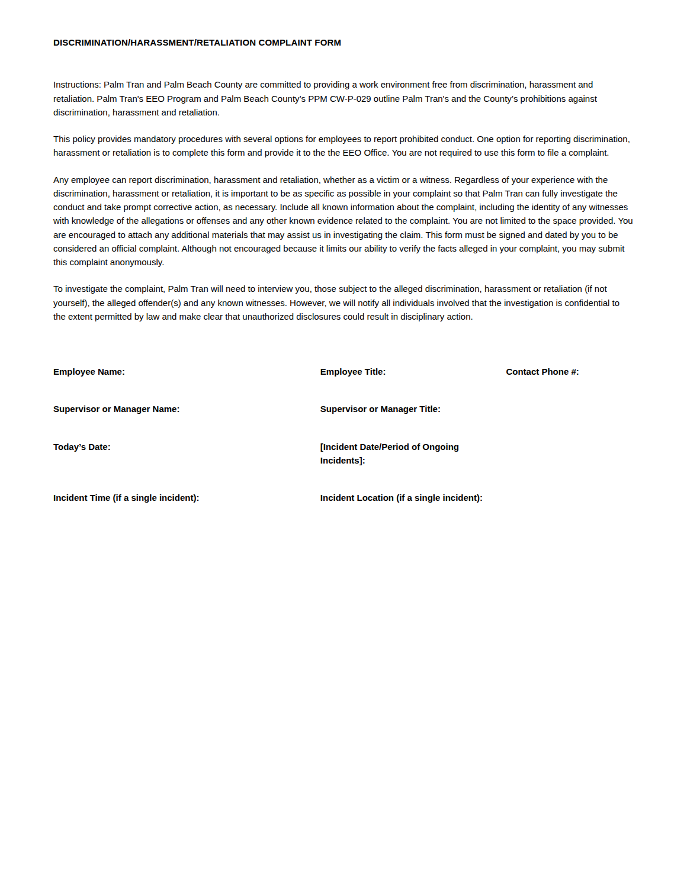DISCRIMINATION/HARASSMENT/RETALIATION COMPLAINT FORM
Instructions: Palm Tran and Palm Beach County are committed to providing a work environment free from discrimination, harassment and retaliation. Palm Tran's EEO Program and Palm Beach County’s PPM CW-P-029 outline Palm Tran's and the County’s prohibitions against discrimination, harassment and retaliation.
This policy provides mandatory procedures with several options for employees to report prohibited conduct. One option for reporting discrimination, harassment or retaliation is to complete this form and provide it to the the EEO Office. You are not required to use this form to file a complaint.
Any employee can report discrimination, harassment and retaliation, whether as a victim or a witness. Regardless of your experience with the discrimination, harassment or retaliation, it is important to be as specific as possible in your complaint so that Palm Tran can fully investigate the conduct and take prompt corrective action, as necessary. Include all known information about the complaint, including the identity of any witnesses with knowledge of the allegations or offenses and any other known evidence related to the complaint. You are not limited to the space provided. You are encouraged to attach any additional materials that may assist us in investigating the claim. This form must be signed and dated by you to be considered an official complaint. Although not encouraged because it limits our ability to verify the facts alleged in your complaint, you may submit this complaint anonymously.
To investigate the complaint, Palm Tran will need to interview you, those subject to the alleged discrimination, harassment or retaliation (if not yourself), the alleged offender(s) and any known witnesses. However, we will notify all individuals involved that the investigation is confidential to the extent permitted by law and make clear that unauthorized disclosures could result in disciplinary action.
Employee Name:
Employee Title:
Contact Phone #:
Supervisor or Manager Name:
Supervisor or Manager Title:
Today’s Date:
[Incident Date/Period of Ongoing Incidents]:
Incident Time (if a single incident):
Incident Location (if a single incident):